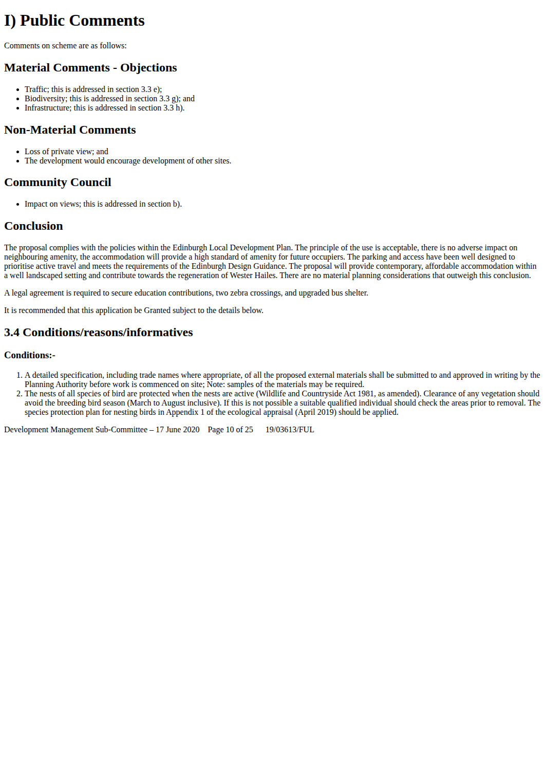I) Public Comments
Comments on scheme are as follows:
Material Comments - Objections
Traffic; this is addressed in section 3.3 e);
Biodiversity; this is addressed in section 3.3 g); and
Infrastructure; this is addressed in section 3.3 h).
Non-Material Comments
Loss of private view; and
The development would encourage development of other sites.
Community Council
Impact on views; this is addressed in section b).
Conclusion
The proposal complies with the policies within the Edinburgh Local Development Plan. The principle of the use is acceptable, there is no adverse impact on neighbouring amenity, the accommodation will provide a high standard of amenity for future occupiers. The parking and access have been well designed to prioritise active travel and meets the requirements of the Edinburgh Design Guidance. The proposal will provide contemporary, affordable accommodation within a well landscaped setting and contribute towards the regeneration of Wester Hailes. There are no material planning considerations that outweigh this conclusion.
A legal agreement is required to secure education contributions, two zebra crossings, and upgraded bus shelter.
It is recommended that this application be Granted subject to the details below.
3.4 Conditions/reasons/informatives
Conditions:-
A detailed specification, including trade names where appropriate, of all the proposed external materials shall be submitted to and approved in writing by the Planning Authority before work is commenced on site; Note: samples of the materials may be required.
The nests of all species of bird are protected when the nests are active (Wildlife and Countryside Act 1981, as amended). Clearance of any vegetation should avoid the breeding bird season (March to August inclusive). If this is not possible a suitable qualified individual should check the areas prior to removal. The species protection plan for nesting birds in Appendix 1 of the ecological appraisal (April 2019) should be applied.
Development Management Sub-Committee – 17 June 2020 Page 10 of 25 19/03613/FUL